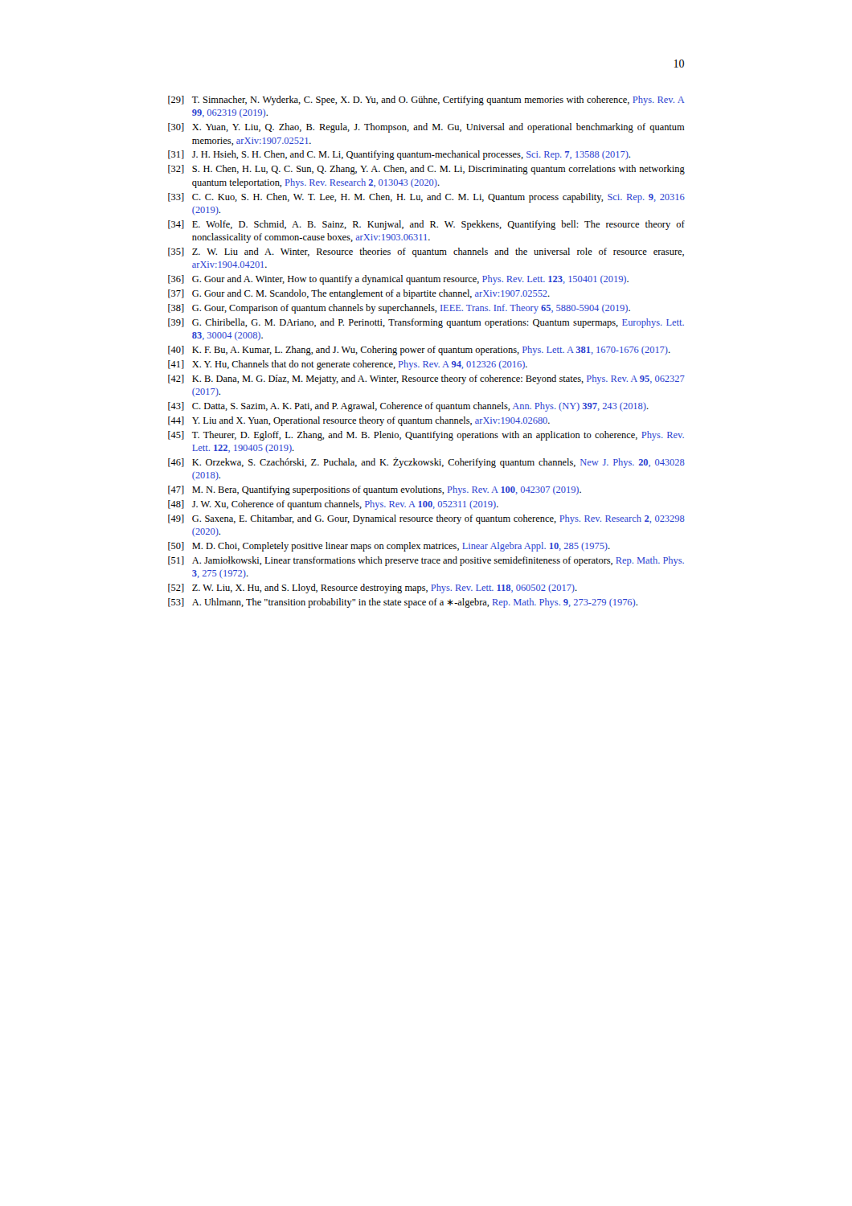10
[29] T. Simnacher, N. Wyderka, C. Spee, X. D. Yu, and O. Gühne, Certifying quantum memories with coherence, Phys. Rev. A 99, 062319 (2019).
[30] X. Yuan, Y. Liu, Q. Zhao, B. Regula, J. Thompson, and M. Gu, Universal and operational benchmarking of quantum memories, arXiv:1907.02521.
[31] J. H. Hsieh, S. H. Chen, and C. M. Li, Quantifying quantum-mechanical processes, Sci. Rep. 7, 13588 (2017).
[32] S. H. Chen, H. Lu, Q. C. Sun, Q. Zhang, Y. A. Chen, and C. M. Li, Discriminating quantum correlations with networking quantum teleportation, Phys. Rev. Research 2, 013043 (2020).
[33] C. C. Kuo, S. H. Chen, W. T. Lee, H. M. Chen, H. Lu, and C. M. Li, Quantum process capability, Sci. Rep. 9, 20316 (2019).
[34] E. Wolfe, D. Schmid, A. B. Sainz, R. Kunjwal, and R. W. Spekkens, Quantifying bell: The resource theory of nonclassicality of common-cause boxes, arXiv:1903.06311.
[35] Z. W. Liu and A. Winter, Resource theories of quantum channels and the universal role of resource erasure, arXiv:1904.04201.
[36] G. Gour and A. Winter, How to quantify a dynamical quantum resource, Phys. Rev. Lett. 123, 150401 (2019).
[37] G. Gour and C. M. Scandolo, The entanglement of a bipartite channel, arXiv:1907.02552.
[38] G. Gour, Comparison of quantum channels by superchannels, IEEE. Trans. Inf. Theory 65, 5880-5904 (2019).
[39] G. Chiribella, G. M. DAriano, and P. Perinotti, Transforming quantum operations: Quantum supermaps, Europhys. Lett. 83, 30004 (2008).
[40] K. F. Bu, A. Kumar, L. Zhang, and J. Wu, Cohering power of quantum operations, Phys. Lett. A 381, 1670-1676 (2017).
[41] X. Y. Hu, Channels that do not generate coherence, Phys. Rev. A 94, 012326 (2016).
[42] K. B. Dana, M. G. Díaz, M. Mejatty, and A. Winter, Resource theory of coherence: Beyond states, Phys. Rev. A 95, 062327 (2017).
[43] C. Datta, S. Sazim, A. K. Pati, and P. Agrawal, Coherence of quantum channels, Ann. Phys. (NY) 397, 243 (2018).
[44] Y. Liu and X. Yuan, Operational resource theory of quantum channels, arXiv:1904.02680.
[45] T. Theurer, D. Egloff, L. Zhang, and M. B. Plenio, Quantifying operations with an application to coherence, Phys. Rev. Lett. 122, 190405 (2019).
[46] K. Orzekwa, S. Czachórski, Z. Puchala, and K. Życzkowski, Coherifying quantum channels, New J. Phys. 20, 043028 (2018).
[47] M. N. Bera, Quantifying superpositions of quantum evolutions, Phys. Rev. A 100, 042307 (2019).
[48] J. W. Xu, Coherence of quantum channels, Phys. Rev. A 100, 052311 (2019).
[49] G. Saxena, E. Chitambar, and G. Gour, Dynamical resource theory of quantum coherence, Phys. Rev. Research 2, 023298 (2020).
[50] M. D. Choi, Completely positive linear maps on complex matrices, Linear Algebra Appl. 10, 285 (1975).
[51] A. Jamiołkowski, Linear transformations which preserve trace and positive semidefiniteness of operators, Rep. Math. Phys. 3, 275 (1972).
[52] Z. W. Liu, X. Hu, and S. Lloyd, Resource destroying maps, Phys. Rev. Lett. 118, 060502 (2017).
[53] A. Uhlmann, The "transition probability" in the state space of a ∗-algebra, Rep. Math. Phys. 9, 273-279 (1976).